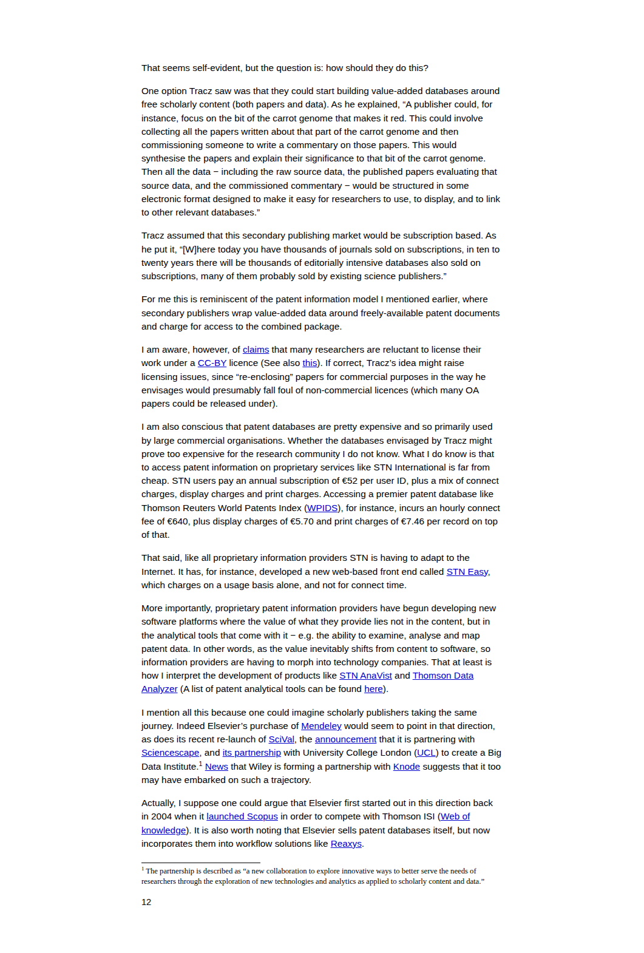That seems self-evident, but the question is: how should they do this?
One option Tracz saw was that they could start building value-added databases around free scholarly content (both papers and data). As he explained, “A publisher could, for instance, focus on the bit of the carrot genome that makes it red. This could involve collecting all the papers written about that part of the carrot genome and then commissioning someone to write a commentary on those papers. This would synthesise the papers and explain their significance to that bit of the carrot genome. Then all the data − including the raw source data, the published papers evaluating that source data, and the commissioned commentary − would be structured in some electronic format designed to make it easy for researchers to use, to display, and to link to other relevant databases.”
Tracz assumed that this secondary publishing market would be subscription based. As he put it, “[W]here today you have thousands of journals sold on subscriptions, in ten to twenty years there will be thousands of editorially intensive databases also sold on subscriptions, many of them probably sold by existing science publishers.”
For me this is reminiscent of the patent information model I mentioned earlier, where secondary publishers wrap value-added data around freely-available patent documents and charge for access to the combined package.
I am aware, however, of claims that many researchers are reluctant to license their work under a CC-BY licence (See also this). If correct, Tracz’s idea might raise licensing issues, since “re-enclosing” papers for commercial purposes in the way he envisages would presumably fall foul of non-commercial licences (which many OA papers could be released under).
I am also conscious that patent databases are pretty expensive and so primarily used by large commercial organisations. Whether the databases envisaged by Tracz might prove too expensive for the research community I do not know. What I do know is that to access patent information on proprietary services like STN International is far from cheap. STN users pay an annual subscription of €52 per user ID, plus a mix of connect charges, display charges and print charges. Accessing a premier patent database like Thomson Reuters World Patents Index (WPIDS), for instance, incurs an hourly connect fee of €640, plus display charges of €5.70 and print charges of €7.46 per record on top of that.
That said, like all proprietary information providers STN is having to adapt to the Internet. It has, for instance, developed a new web-based front end called STN Easy, which charges on a usage basis alone, and not for connect time.
More importantly, proprietary patent information providers have begun developing new software platforms where the value of what they provide lies not in the content, but in the analytical tools that come with it − e.g. the ability to examine, analyse and map patent data. In other words, as the value inevitably shifts from content to software, so information providers are having to morph into technology companies. That at least is how I interpret the development of products like STN AnaVist and Thomson Data Analyzer (A list of patent analytical tools can be found here).
I mention all this because one could imagine scholarly publishers taking the same journey. Indeed Elsevier’s purchase of Mendeley would seem to point in that direction, as does its recent re-launch of SciVal, the announcement that it is partnering with Sciencescape, and its partnership with University College London (UCL) to create a Big Data Institute.1 News that Wiley is forming a partnership with Knode suggests that it too may have embarked on such a trajectory.
Actually, I suppose one could argue that Elsevier first started out in this direction back in 2004 when it launched Scopus in order to compete with Thomson ISI (Web of knowledge). It is also worth noting that Elsevier sells patent databases itself, but now incorporates them into workflow solutions like Reaxys.
1 The partnership is described as “a new collaboration to explore innovative ways to better serve the needs of researchers through the exploration of new technologies and analytics as applied to scholarly content and data.”
12